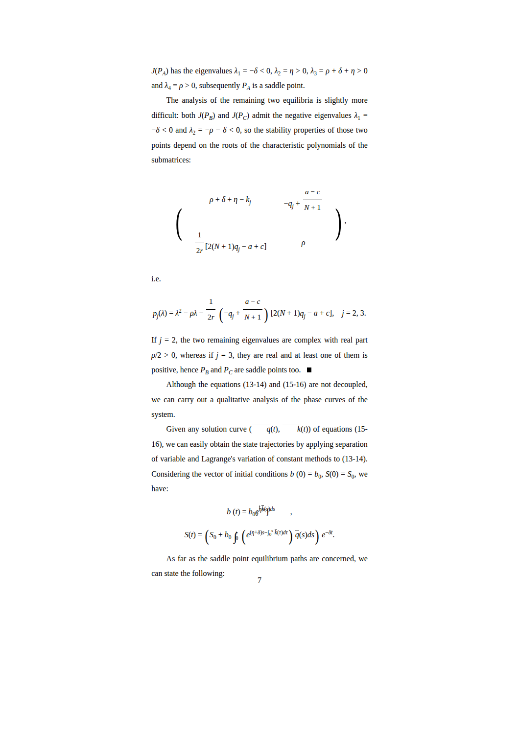J(PA) has the eigenvalues λ1 = −δ < 0, λ2 = η > 0, λ3 = ρ + δ + η > 0 and λ4 = ρ > 0, subsequently PA is a saddle point.
The analysis of the remaining two equilibria is slightly more difficult: both J(PB) and J(PC) admit the negative eigenvalues λ1 = −δ < 0 and λ2 = −ρ − δ < 0, so the stability properties of those two points depend on the roots of the characteristic polynomials of the submatrices:
(
| ρ + δ + η − k j | − q j + a − c N + 1 |
| 1 2 r [2( N + 1) q j − a + c ] | ρ |
),
i.e.
pj(λ) = λ2 − ρλ − 12r (−qj + a − c N + 1) [2(N + 1)qj − a + c], j = 2, 3.
If j = 2, the two remaining eigenvalues are complex with real part ρ/2 > 0, whereas if j = 3, they are real and at least one of them is positive, hence PB and PC are saddle points too.
Although the equations (13-14) and (15-16) are not decoupled, we can carry out a qualitative analysis of the phase curves of the system.
Given any solution curve (q(t), k(t)) of equations (15-16), we can easily obtain the state trajectories by applying separation of variable and Lagrange's variation of constant methods to (13-14). Considering the vector of initial conditions b (0) = b0, S(0) = S0, we have:
b (t) = b0eηt−∫ t 0 k(s)ds ,
S(t) = (S0 + b0 ∫t 0 (e(η+δ)s−∫0s k(τ)dτ) q(s)ds) e−δt.
As far as the saddle point equilibrium paths are concerned, we can state the following:
7